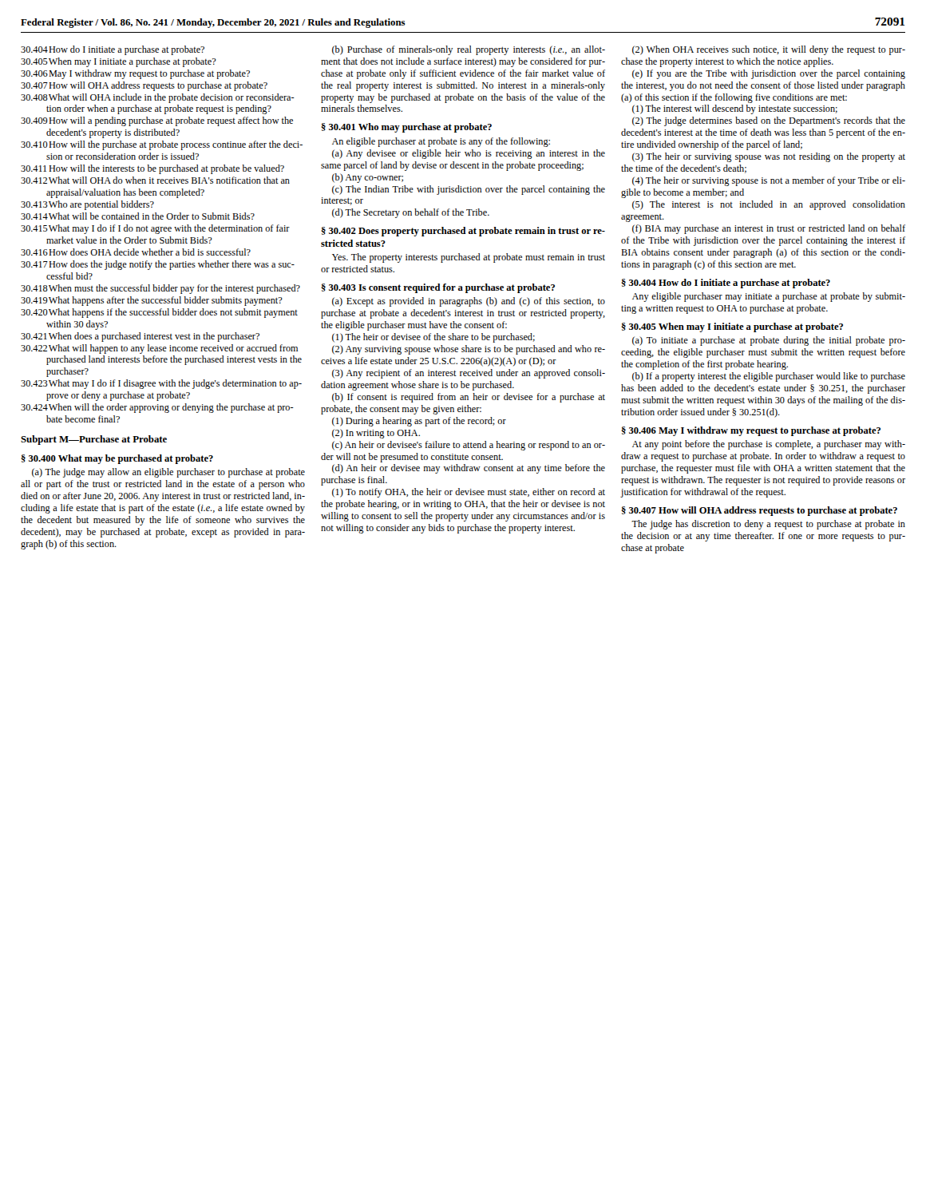Federal Register / Vol. 86, No. 241 / Monday, December 20, 2021 / Rules and Regulations
72091
30.404 How do I initiate a purchase at probate?
30.405 When may I initiate a purchase at probate?
30.406 May I withdraw my request to purchase at probate?
30.407 How will OHA address requests to purchase at probate?
30.408 What will OHA include in the probate decision or reconsideration order when a purchase at probate request is pending?
30.409 How will a pending purchase at probate request affect how the decedent's property is distributed?
30.410 How will the purchase at probate process continue after the decision or reconsideration order is issued?
30.411 How will the interests to be purchased at probate be valued?
30.412 What will OHA do when it receives BIA's notification that an appraisal/valuation has been completed?
30.413 Who are potential bidders?
30.414 What will be contained in the Order to Submit Bids?
30.415 What may I do if I do not agree with the determination of fair market value in the Order to Submit Bids?
30.416 How does OHA decide whether a bid is successful?
30.417 How does the judge notify the parties whether there was a successful bid?
30.418 When must the successful bidder pay for the interest purchased?
30.419 What happens after the successful bidder submits payment?
30.420 What happens if the successful bidder does not submit payment within 30 days?
30.421 When does a purchased interest vest in the purchaser?
30.422 What will happen to any lease income received or accrued from purchased land interests before the purchased interest vests in the purchaser?
30.423 What may I do if I disagree with the judge's determination to approve or deny a purchase at probate?
30.424 When will the order approving or denying the purchase at probate become final?
Subpart M—Purchase at Probate
§ 30.400 What may be purchased at probate?
(a) The judge may allow an eligible purchaser to purchase at probate all or part of the trust or restricted land in the estate of a person who died on or after June 20, 2006. Any interest in trust or restricted land, including a life estate that is part of the estate (i.e., a life estate owned by the decedent but measured by the life of someone who survives the decedent), may be purchased at probate, except as provided in paragraph (b) of this section.
(b) Purchase of minerals-only real property interests (i.e., an allotment that does not include a surface interest) may be considered for purchase at probate only if sufficient evidence of the fair market value of the real property interest is submitted. No interest in a minerals-only property may be purchased at probate on the basis of the value of the minerals themselves.
§ 30.401 Who may purchase at probate?
An eligible purchaser at probate is any of the following:
(a) Any devisee or eligible heir who is receiving an interest in the same parcel of land by devise or descent in the probate proceeding;
(b) Any co-owner;
(c) The Indian Tribe with jurisdiction over the parcel containing the interest; or
(d) The Secretary on behalf of the Tribe.
§ 30.402 Does property purchased at probate remain in trust or restricted status?
Yes. The property interests purchased at probate must remain in trust or restricted status.
§ 30.403 Is consent required for a purchase at probate?
(a) Except as provided in paragraphs (b) and (c) of this section, to purchase at probate a decedent's interest in trust or restricted property, the eligible purchaser must have the consent of:
(1) The heir or devisee of the share to be purchased;
(2) Any surviving spouse whose share is to be purchased and who receives a life estate under 25 U.S.C. 2206(a)(2)(A) or (D); or
(3) Any recipient of an interest received under an approved consolidation agreement whose share is to be purchased.
(b) If consent is required from an heir or devisee for a purchase at probate, the consent may be given either:
(1) During a hearing as part of the record; or
(2) In writing to OHA.
(c) An heir or devisee's failure to attend a hearing or respond to an order will not be presumed to constitute consent.
(d) An heir or devisee may withdraw consent at any time before the purchase is final.
(1) To notify OHA, the heir or devisee must state, either on record at the probate hearing, or in writing to OHA, that the heir or devisee is not willing to consent to sell the property under any circumstances and/or is not willing to consider any bids to purchase the property interest.
(2) When OHA receives such notice, it will deny the request to purchase the property interest to which the notice applies.
(e) If you are the Tribe with jurisdiction over the parcel containing the interest, you do not need the consent of those listed under paragraph (a) of this section if the following five conditions are met:
(1) The interest will descend by intestate succession;
(2) The judge determines based on the Department's records that the decedent's interest at the time of death was less than 5 percent of the entire undivided ownership of the parcel of land;
(3) The heir or surviving spouse was not residing on the property at the time of the decedent's death;
(4) The heir or surviving spouse is not a member of your Tribe or eligible to become a member; and
(5) The interest is not included in an approved consolidation agreement.
(f) BIA may purchase an interest in trust or restricted land on behalf of the Tribe with jurisdiction over the parcel containing the interest if BIA obtains consent under paragraph (a) of this section or the conditions in paragraph (c) of this section are met.
§ 30.404 How do I initiate a purchase at probate?
Any eligible purchaser may initiate a purchase at probate by submitting a written request to OHA to purchase at probate.
§ 30.405 When may I initiate a purchase at probate?
(a) To initiate a purchase at probate during the initial probate proceeding, the eligible purchaser must submit the written request before the completion of the first probate hearing.
(b) If a property interest the eligible purchaser would like to purchase has been added to the decedent's estate under § 30.251, the purchaser must submit the written request within 30 days of the mailing of the distribution order issued under § 30.251(d).
§ 30.406 May I withdraw my request to purchase at probate?
At any point before the purchase is complete, a purchaser may withdraw a request to purchase at probate. In order to withdraw a request to purchase, the requester must file with OHA a written statement that the request is withdrawn. The requester is not required to provide reasons or justification for withdrawal of the request.
§ 30.407 How will OHA address requests to purchase at probate?
The judge has discretion to deny a request to purchase at probate in the decision or at any time thereafter. If one or more requests to purchase at probate